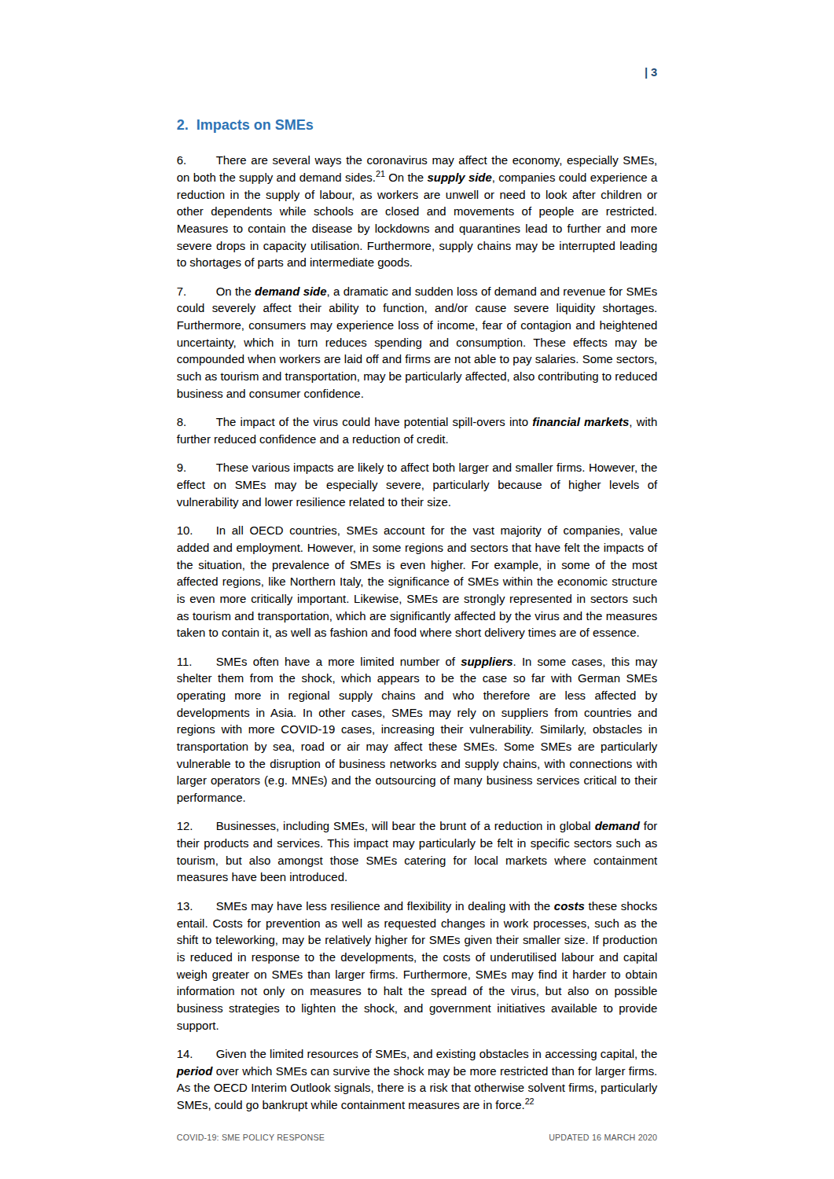| 3
2. Impacts on SMEs
6. There are several ways the coronavirus may affect the economy, especially SMEs, on both the supply and demand sides.21 On the supply side, companies could experience a reduction in the supply of labour, as workers are unwell or need to look after children or other dependents while schools are closed and movements of people are restricted. Measures to contain the disease by lockdowns and quarantines lead to further and more severe drops in capacity utilisation. Furthermore, supply chains may be interrupted leading to shortages of parts and intermediate goods.
7. On the demand side, a dramatic and sudden loss of demand and revenue for SMEs could severely affect their ability to function, and/or cause severe liquidity shortages. Furthermore, consumers may experience loss of income, fear of contagion and heightened uncertainty, which in turn reduces spending and consumption. These effects may be compounded when workers are laid off and firms are not able to pay salaries. Some sectors, such as tourism and transportation, may be particularly affected, also contributing to reduced business and consumer confidence.
8. The impact of the virus could have potential spill-overs into financial markets, with further reduced confidence and a reduction of credit.
9. These various impacts are likely to affect both larger and smaller firms. However, the effect on SMEs may be especially severe, particularly because of higher levels of vulnerability and lower resilience related to their size.
10. In all OECD countries, SMEs account for the vast majority of companies, value added and employment. However, in some regions and sectors that have felt the impacts of the situation, the prevalence of SMEs is even higher. For example, in some of the most affected regions, like Northern Italy, the significance of SMEs within the economic structure is even more critically important. Likewise, SMEs are strongly represented in sectors such as tourism and transportation, which are significantly affected by the virus and the measures taken to contain it, as well as fashion and food where short delivery times are of essence.
11. SMEs often have a more limited number of suppliers. In some cases, this may shelter them from the shock, which appears to be the case so far with German SMEs operating more in regional supply chains and who therefore are less affected by developments in Asia. In other cases, SMEs may rely on suppliers from countries and regions with more COVID-19 cases, increasing their vulnerability. Similarly, obstacles in transportation by sea, road or air may affect these SMEs. Some SMEs are particularly vulnerable to the disruption of business networks and supply chains, with connections with larger operators (e.g. MNEs) and the outsourcing of many business services critical to their performance.
12. Businesses, including SMEs, will bear the brunt of a reduction in global demand for their products and services. This impact may particularly be felt in specific sectors such as tourism, but also amongst those SMEs catering for local markets where containment measures have been introduced.
13. SMEs may have less resilience and flexibility in dealing with the costs these shocks entail. Costs for prevention as well as requested changes in work processes, such as the shift to teleworking, may be relatively higher for SMEs given their smaller size. If production is reduced in response to the developments, the costs of underutilised labour and capital weigh greater on SMEs than larger firms. Furthermore, SMEs may find it harder to obtain information not only on measures to halt the spread of the virus, but also on possible business strategies to lighten the shock, and government initiatives available to provide support.
14. Given the limited resources of SMEs, and existing obstacles in accessing capital, the period over which SMEs can survive the shock may be more restricted than for larger firms. As the OECD Interim Outlook signals, there is a risk that otherwise solvent firms, particularly SMEs, could go bankrupt while containment measures are in force.22
COVID-19: SME POLICY RESPONSE UPDATED 16 MARCH 2020